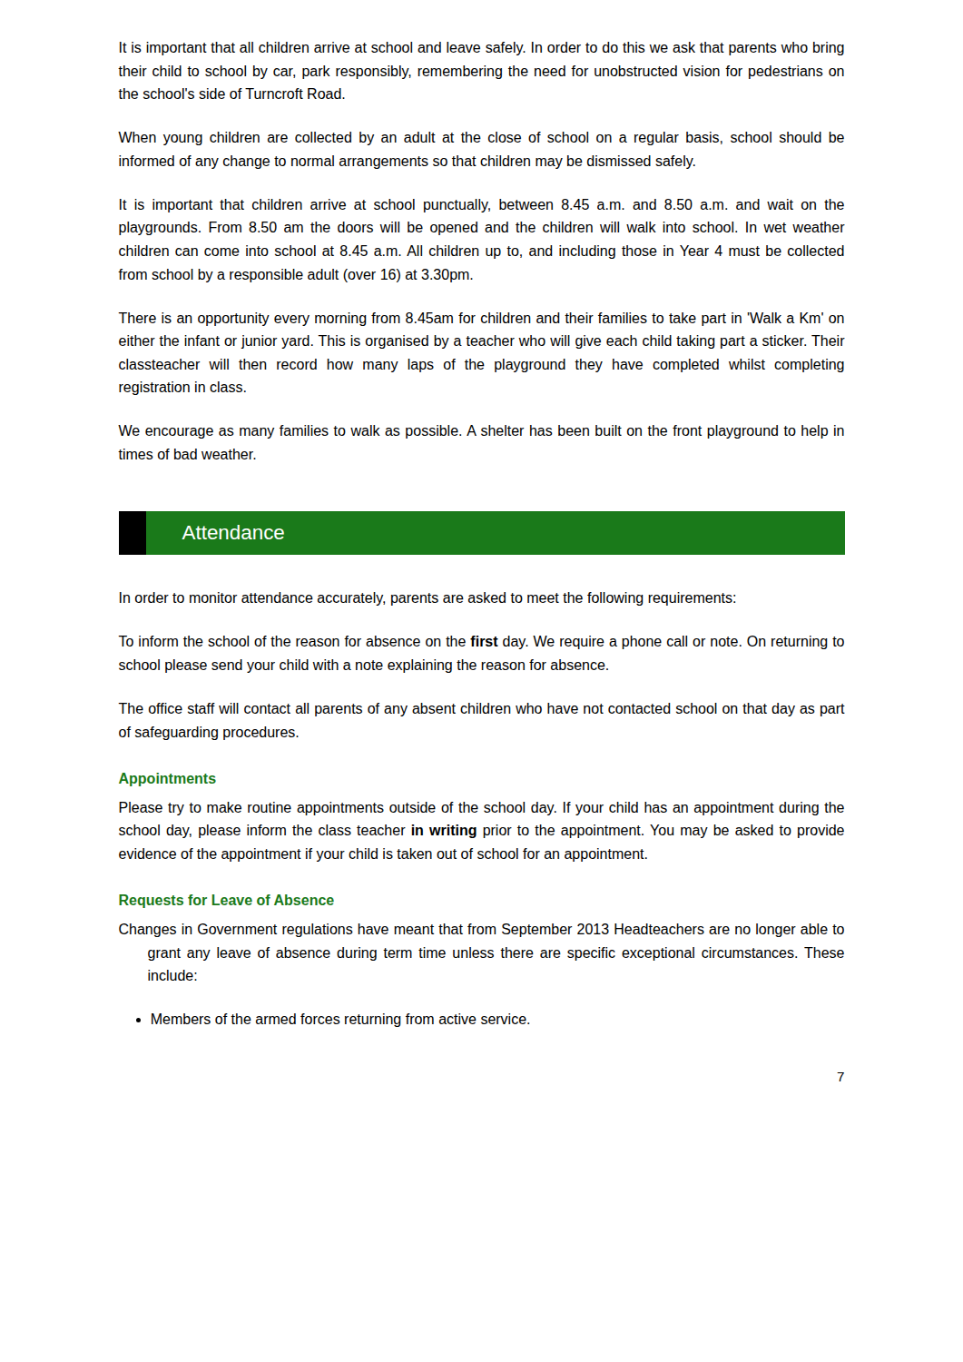It is important that all children arrive at school and leave safely. In order to do this we ask that parents who bring their child to school by car, park responsibly, remembering the need for unobstructed vision for pedestrians on the school's side of Turncroft Road.
When young children are collected by an adult at the close of school on a regular basis, school should be informed of any change to normal arrangements so that children may be dismissed safely.
It is important that children arrive at school punctually, between 8.45 a.m. and 8.50 a.m. and wait on the playgrounds. From 8.50 am the doors will be opened and the children will walk into school. In wet weather children can come into school at 8.45 a.m. All children up to, and including those in Year 4 must be collected from school by a responsible adult (over 16) at 3.30pm.
There is an opportunity every morning from 8.45am for children and their families to take part in 'Walk a Km' on either the infant or junior yard. This is organised by a teacher who will give each child taking part a sticker. Their classteacher will then record how many laps of the playground they have completed whilst completing registration in class.
We encourage as many families to walk as possible. A shelter has been built on the front playground to help in times of bad weather.
Attendance
In order to monitor attendance accurately, parents are asked to meet the following requirements:
To inform the school of the reason for absence on the first day. We require a phone call or note. On returning to school please send your child with a note explaining the reason for absence.
The office staff will contact all parents of any absent children who have not contacted school on that day as part of safeguarding procedures.
Appointments
Please try to make routine appointments outside of the school day. If your child has an appointment during the school day, please inform the class teacher in writing prior to the appointment. You may be asked to provide evidence of the appointment if your child is taken out of school for an appointment.
Requests for Leave of Absence
Changes in Government regulations have meant that from September 2013 Headteachers are no longer able to grant any leave of absence during term time unless there are specific exceptional circumstances. These include:
Members of the armed forces returning from active service.
7